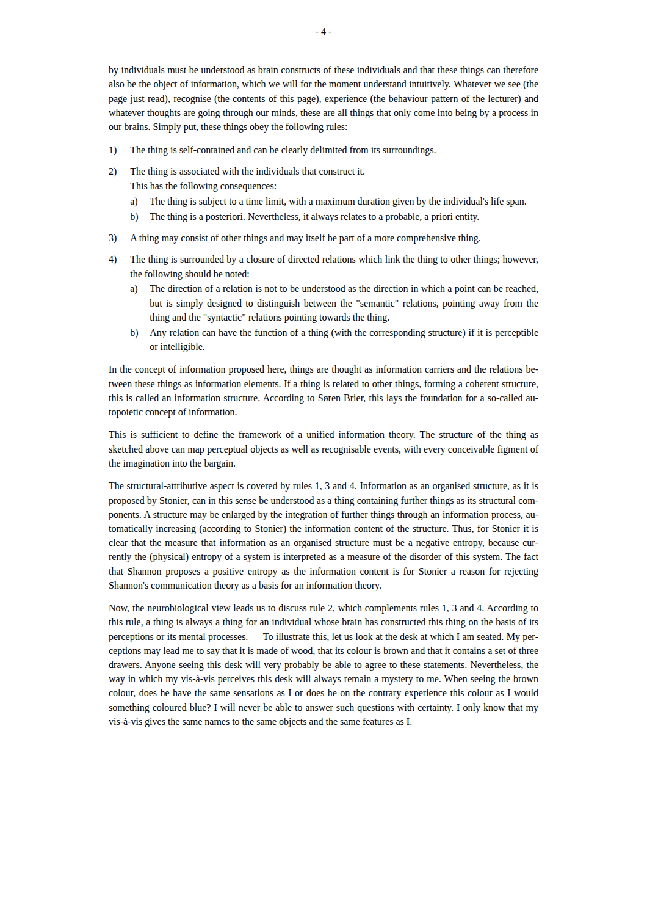- 4 -
by individuals must be understood as brain constructs of these individuals and that these things can therefore also be the object of information, which we will for the moment understand intuitively. Whatever we see (the page just read), recognise (the contents of this page), experience (the behaviour pattern of the lecturer) and whatever thoughts are going through our minds, these are all things that only come into being by a process in our brains. Simply put, these things obey the following rules:
The thing is self-contained and can be clearly delimited from its surroundings.
The thing is associated with the individuals that construct it. This has the following consequences:
The thing is subject to a time limit, with a maximum duration given by the individual's life span.
The thing is a posteriori. Nevertheless, it always relates to a probable, a priori entity.
A thing may consist of other things and may itself be part of a more comprehensive thing.
The thing is surrounded by a closure of directed relations which link the thing to other things; however, the following should be noted:
The direction of a relation is not to be understood as the direction in which a point can be reached, but is simply designed to distinguish between the "semantic" relations, pointing away from the thing and the "syntactic" relations pointing towards the thing.
Any relation can have the function of a thing (with the corresponding structure) if it is perceptible or intelligible.
In the concept of information proposed here, things are thought as information carriers and the relations between these things as information elements. If a thing is related to other things, forming a coherent structure, this is called an information structure. According to Søren Brier, this lays the foundation for a so-called autopoietic concept of information.
This is sufficient to define the framework of a unified information theory. The structure of the thing as sketched above can map perceptual objects as well as recognisable events, with every conceivable figment of the imagination into the bargain.
The structural-attributive aspect is covered by rules 1, 3 and 4. Information as an organised structure, as it is proposed by Stonier, can in this sense be understood as a thing containing further things as its structural components. A structure may be enlarged by the integration of further things through an information process, automatically increasing (according to Stonier) the information content of the structure. Thus, for Stonier it is clear that the measure that information as an organised structure must be a negative entropy, because currently the (physical) entropy of a system is interpreted as a measure of the disorder of this system. The fact that Shannon proposes a positive entropy as the information content is for Stonier a reason for rejecting Shannon's communication theory as a basis for an information theory.
Now, the neurobiological view leads us to discuss rule 2, which complements rules 1, 3 and 4. According to this rule, a thing is always a thing for an individual whose brain has constructed this thing on the basis of its perceptions or its mental processes. — To illustrate this, let us look at the desk at which I am seated. My perceptions may lead me to say that it is made of wood, that its colour is brown and that it contains a set of three drawers. Anyone seeing this desk will very probably be able to agree to these statements. Nevertheless, the way in which my vis-à-vis perceives this desk will always remain a mystery to me. When seeing the brown colour, does he have the same sensations as I or does he on the contrary experience this colour as I would something coloured blue? I will never be able to answer such questions with certainty. I only know that my vis-à-vis gives the same names to the same objects and the same features as I.